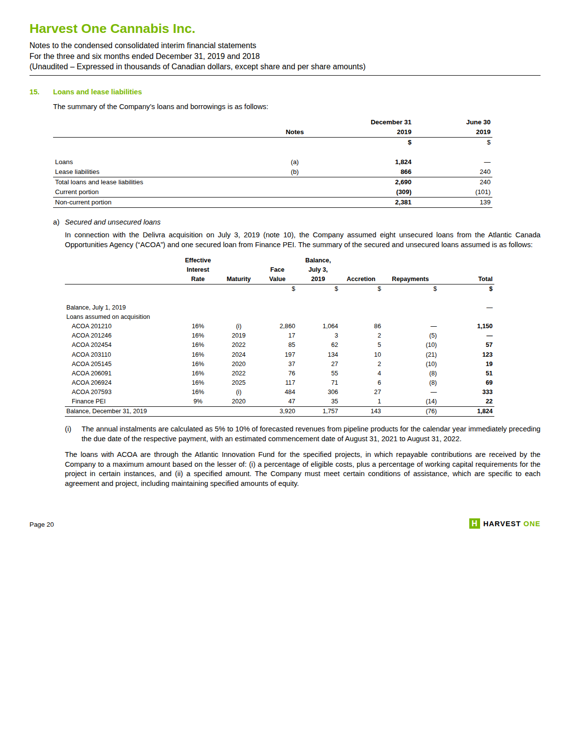Harvest One Cannabis Inc.
Notes to the condensed consolidated interim financial statements
For the three and six months ended December 31, 2019 and 2018
(Unaudited – Expressed in thousands of Canadian dollars, except share and per share amounts)
15. Loans and lease liabilities
The summary of the Company’s loans and borrowings is as follows:
| | | December 31 | June 30 |
| | Notes | 2019 | 2019 |
| | | $ | $ |
| Loans | (a) | 1,824 | — |
| Lease liabilities | (b) | 866 | 240 |
| Total loans and lease liabilities | | 2,690 | 240 |
| Current portion | | (309) | (101) |
| Non-current portion | | 2,381 | 139 |
a)
Secured and unsecured loans
In connection with the Delivra acquisition on July 3, 2019 (note 10), the Company assumed eight unsecured loans from the Atlantic Canada Opportunities Agency (“ACOA”) and one secured loan from Finance PEI. The summary of the secured and unsecured loans assumed is as follows:
| | Effective | | | Balance, | | | |
| | Interest | | Face | July 3, | | | |
| | Rate | Maturity | Value | 2019 | Accretion | Repayments | Total |
| | | | $ | $ | $ | $ | $ |
| Balance, July 1, 2019 | | | | | | | — |
| Loans assumed on acquisition | | | | | | | |
| ACOA 201210 | 16% | (i) | 2,860 | 1,064 | 86 | — | 1,150 |
| ACOA 201246 | 16% | 2019 | 17 | 3 | 2 | (5) | — |
| ACOA 202454 | 16% | 2022 | 85 | 62 | 5 | (10) | 57 |
| ACOA 203110 | 16% | 2024 | 197 | 134 | 10 | (21) | 123 |
| ACOA 205145 | 16% | 2020 | 37 | 27 | 2 | (10) | 19 |
| ACOA 206091 | 16% | 2022 | 76 | 55 | 4 | (8) | 51 |
| ACOA 206924 | 16% | 2025 | 117 | 71 | 6 | (8) | 69 |
| ACOA 207593 | 16% | (i) | 484 | 306 | 27 | — | 333 |
| Finance PEI | 9% | 2020 | 47 | 35 | 1 | (14) | 22 |
| Balance, December 31, 2019 | | | 3,920 | 1,757 | 143 | (76) | 1,824 |
(i)
The annual instalments are calculated as 5% to 10% of forecasted revenues from pipeline products for the calendar year immediately preceding the due date of the respective payment, with an estimated commencement date of August 31, 2021 to August 31, 2022.
The loans with ACOA are through the Atlantic Innovation Fund for the specified projects, in which repayable contributions are received by the Company to a maximum amount based on the lesser of: (i) a percentage of eligible costs, plus a percentage of working capital requirements for the project in certain instances, and (ii) a specified amount. The Company must meet certain conditions of assistance, which are specific to each agreement and project, including maintaining specified amounts of equity.
Page 20
HHARVEST ONE